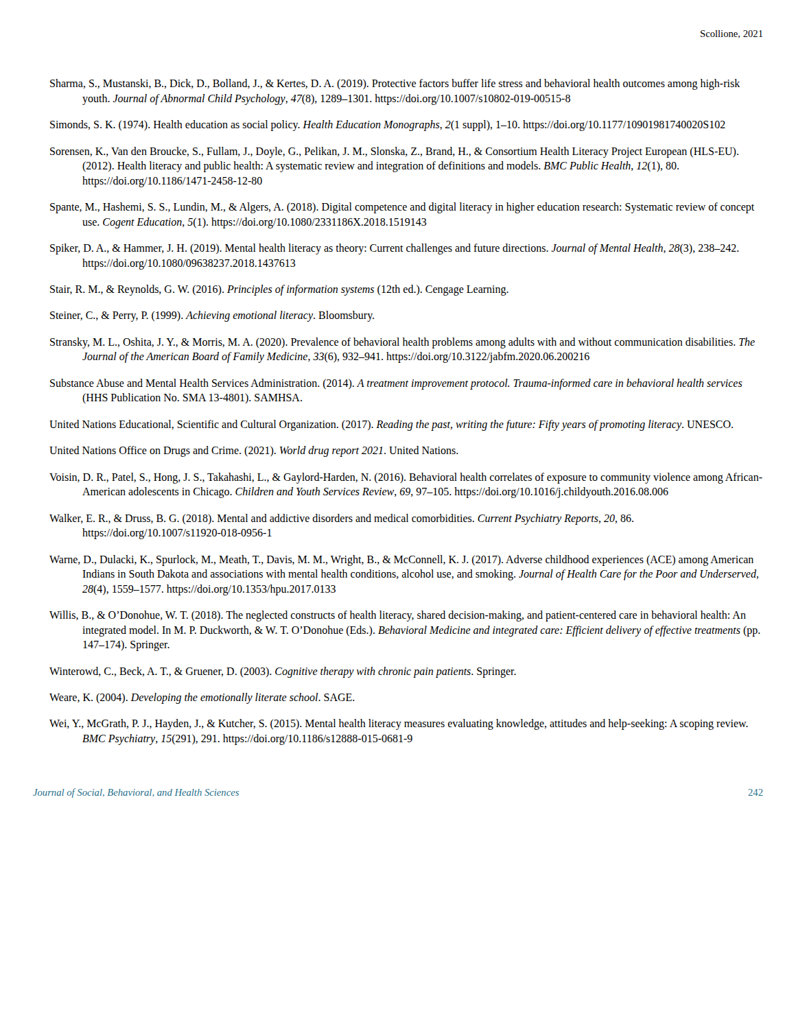Scollione, 2021
Sharma, S., Mustanski, B., Dick, D., Bolland, J., & Kertes, D. A. (2019). Protective factors buffer life stress and behavioral health outcomes among high-risk youth. Journal of Abnormal Child Psychology, 47(8), 1289–1301. https://doi.org/10.1007/s10802-019-00515-8
Simonds, S. K. (1974). Health education as social policy. Health Education Monographs, 2(1 suppl), 1–10. https://doi.org/10.1177/10901981740020S102
Sorensen, K., Van den Broucke, S., Fullam, J., Doyle, G., Pelikan, J. M., Slonska, Z., Brand, H., & Consortium Health Literacy Project European (HLS-EU). (2012). Health literacy and public health: A systematic review and integration of definitions and models. BMC Public Health, 12(1), 80. https://doi.org/10.1186/1471-2458-12-80
Spante, M., Hashemi, S. S., Lundin, M., & Algers, A. (2018). Digital competence and digital literacy in higher education research: Systematic review of concept use. Cogent Education, 5(1). https://doi.org/10.1080/2331186X.2018.1519143
Spiker, D. A., & Hammer, J. H. (2019). Mental health literacy as theory: Current challenges and future directions. Journal of Mental Health, 28(3), 238–242. https://doi.org/10.1080/09638237.2018.1437613
Stair, R. M., & Reynolds, G. W. (2016). Principles of information systems (12th ed.). Cengage Learning.
Steiner, C., & Perry, P. (1999). Achieving emotional literacy. Bloomsbury.
Stransky, M. L., Oshita, J. Y., & Morris, M. A. (2020). Prevalence of behavioral health problems among adults with and without communication disabilities. The Journal of the American Board of Family Medicine, 33(6), 932–941. https://doi.org/10.3122/jabfm.2020.06.200216
Substance Abuse and Mental Health Services Administration. (2014). A treatment improvement protocol. Trauma-informed care in behavioral health services (HHS Publication No. SMA 13-4801). SAMHSA.
United Nations Educational, Scientific and Cultural Organization. (2017). Reading the past, writing the future: Fifty years of promoting literacy. UNESCO.
United Nations Office on Drugs and Crime. (2021). World drug report 2021. United Nations.
Voisin, D. R., Patel, S., Hong, J. S., Takahashi, L., & Gaylord-Harden, N. (2016). Behavioral health correlates of exposure to community violence among African-American adolescents in Chicago. Children and Youth Services Review, 69, 97–105. https://doi.org/10.1016/j.childyouth.2016.08.006
Walker, E. R., & Druss, B. G. (2018). Mental and addictive disorders and medical comorbidities. Current Psychiatry Reports, 20, 86. https://doi.org/10.1007/s11920-018-0956-1
Warne, D., Dulacki, K., Spurlock, M., Meath, T., Davis, M. M., Wright, B., & McConnell, K. J. (2017). Adverse childhood experiences (ACE) among American Indians in South Dakota and associations with mental health conditions, alcohol use, and smoking. Journal of Health Care for the Poor and Underserved, 28(4), 1559–1577. https://doi.org/10.1353/hpu.2017.0133
Willis, B., & O’Donohue, W. T. (2018). The neglected constructs of health literacy, shared decision-making, and patient-centered care in behavioral health: An integrated model. In M. P. Duckworth, & W. T. O’Donohue (Eds.). Behavioral Medicine and integrated care: Efficient delivery of effective treatments (pp. 147–174). Springer.
Winterowd, C., Beck, A. T., & Gruener, D. (2003). Cognitive therapy with chronic pain patients. Springer.
Weare, K. (2004). Developing the emotionally literate school. SAGE.
Wei, Y., McGrath, P. J., Hayden, J., & Kutcher, S. (2015). Mental health literacy measures evaluating knowledge, attitudes and help-seeking: A scoping review. BMC Psychiatry, 15(291), 291. https://doi.org/10.1186/s12888-015-0681-9
Journal of Social, Behavioral, and Health Sciences 242